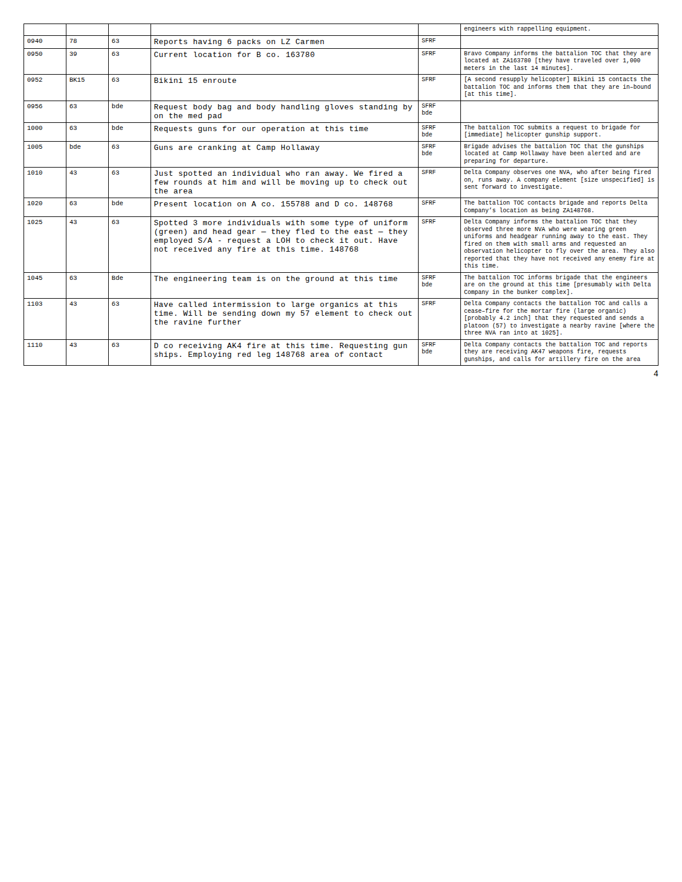| | | | | | engineers with rappelling equipment. |
| 0940 | 78 | 63 | Reports having 6 packs on LZ Carmen | SFRF | |
| 0950 | 39 | 63 | Current location for B co. 163780 | SFRF | Bravo Company informs the battalion TOC that they are located at ZA163780 [they have traveled over 1,000 meters in the last 14 minutes]. |
| 0952 | BK15 | 63 | Bikini 15 enroute | SFRF | [A second resupply helicopter] Bikini 15 contacts the battalion TOC and informs them that they are in–bound [at this time]. |
| 0956 | 63 | bde | Request body bag and body handling gloves standing by on the med pad | SFRF bde | |
| 1000 | 63 | bde | Requests guns for our operation at this time | SFRF bde | The battalion TOC submits a request to brigade for [immediate] helicopter gunship support. |
| 1005 | bde | 63 | Guns are cranking at Camp Hollaway | SFRF bde | Brigade advises the battalion TOC that the gunships located at Camp Hollaway have been alerted and are preparing for departure. |
| 1010 | 43 | 63 | Just spotted an individual who ran away. We fired a few rounds at him and will be moving up to check out the area | SFRF | Delta Company observes one NVA, who after being fired on, runs away. A company element [size unspecified] is sent forward to investigate. |
| 1020 | 63 | bde | Present location on A co. 155788 and D co. 148768 | SFRF | The battalion TOC contacts brigade and reports Delta Company’s location as being ZA148768. |
| 1025 | 43 | 63 | Spotted 3 more individuals with some type of uniform (green) and head gear — they fled to the east — they employed S/A - request a LOH to check it out. Have not received any fire at this time. 148768 | SFRF | Delta Company informs the battalion TOC that they observed three more NVA who were wearing green uniforms and headgear running away to the east. They fired on them with small arms and requested an observation helicopter to fly over the area. They also reported that they have not received any enemy fire at this time. |
| 1045 | 63 | Bde | The engineering team is on the ground at this time | SFRF bde | The battalion TOC informs brigade that the engineers are on the ground at this time [presumably with Delta Company in the bunker complex]. |
| 1103 | 43 | 63 | Have called intermission to large organics at this time. Will be sending down my 57 element to check out the ravine further | SFRF | Delta Company contacts the battalion TOC and calls a cease–fire for the mortar fire (large organic) [probably 4.2 inch] that they requested and sends a platoon (57) to investigate a nearby ravine [where the three NVA ran into at 1025]. |
| 1110 | 43 | 63 | D co receiving AK4 fire at this time. Requesting gun ships. Employing red leg 148768 area of contact | SFRF bde | Delta Company contacts the battalion TOC and reports they are receiving AK47 weapons fire, requests gunships, and calls for artillery fire on the area |
4